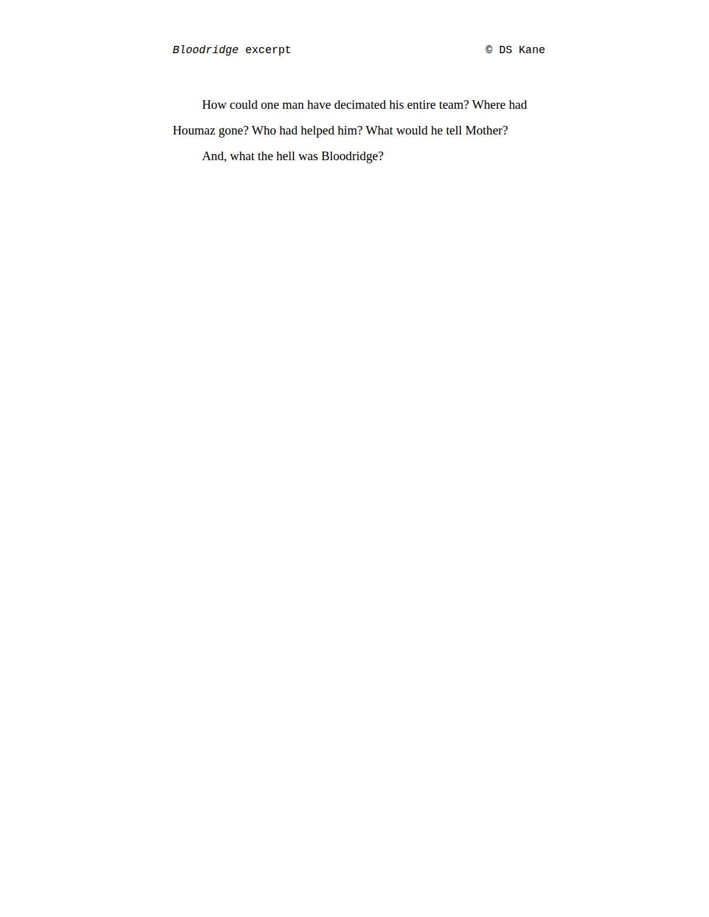Bloodridge excerpt
© DS Kane
How could one man have decimated his entire team? Where had Houmaz gone? Who had helped him? What would he tell Mother?
And, what the hell was Bloodridge?